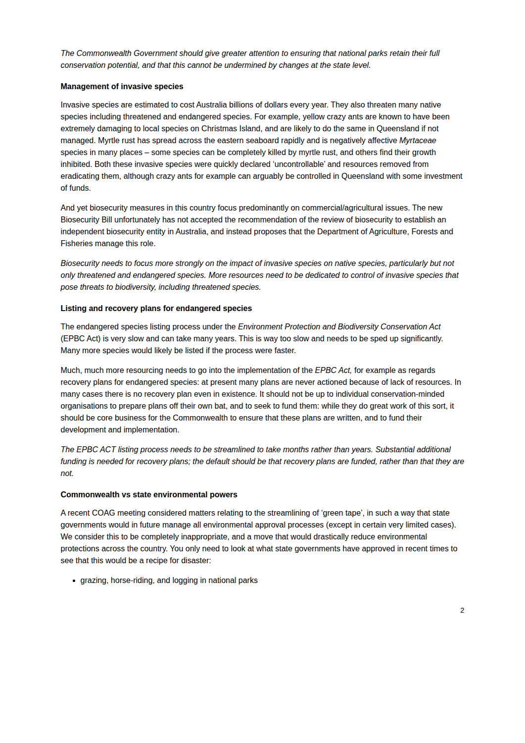The Commonwealth Government should give greater attention to ensuring that national parks retain their full conservation potential, and that this cannot be undermined by changes at the state level.
Management of invasive species
Invasive species are estimated to cost Australia billions of dollars every year. They also threaten many native species including threatened and endangered species. For example, yellow crazy ants are known to have been extremely damaging to local species on Christmas Island, and are likely to do the same in Queensland if not managed. Myrtle rust has spread across the eastern seaboard rapidly and is negatively affective Myrtaceae species in many places – some species can be completely killed by myrtle rust, and others find their growth inhibited. Both these invasive species were quickly declared ‘uncontrollable’ and resources removed from eradicating them, although crazy ants for example can arguably be controlled in Queensland with some investment of funds.
And yet biosecurity measures in this country focus predominantly on commercial/agricultural issues. The new Biosecurity Bill unfortunately has not accepted the recommendation of the review of biosecurity to establish an independent biosecurity entity in Australia, and instead proposes that the Department of Agriculture, Forests and Fisheries manage this role.
Biosecurity needs to focus more strongly on the impact of invasive species on native species, particularly but not only threatened and endangered species. More resources need to be dedicated to control of invasive species that pose threats to biodiversity, including threatened species.
Listing and recovery plans for endangered species
The endangered species listing process under the Environment Protection and Biodiversity Conservation Act (EPBC Act) is very slow and can take many years. This is way too slow and needs to be sped up significantly. Many more species would likely be listed if the process were faster.
Much, much more resourcing needs to go into the implementation of the EPBC Act, for example as regards recovery plans for endangered species: at present many plans are never actioned because of lack of resources. In many cases there is no recovery plan even in existence. It should not be up to individual conservation-minded organisations to prepare plans off their own bat, and to seek to fund them: while they do great work of this sort, it should be core business for the Commonwealth to ensure that these plans are written, and to fund their development and implementation.
The EPBC ACT listing process needs to be streamlined to take months rather than years. Substantial additional funding is needed for recovery plans; the default should be that recovery plans are funded, rather than that they are not.
Commonwealth vs state environmental powers
A recent COAG meeting considered matters relating to the streamlining of ‘green tape’, in such a way that state governments would in future manage all environmental approval processes (except in certain very limited cases). We consider this to be completely inappropriate, and a move that would drastically reduce environmental protections across the country. You only need to look at what state governments have approved in recent times to see that this would be a recipe for disaster:
grazing, horse-riding, and logging in national parks
2